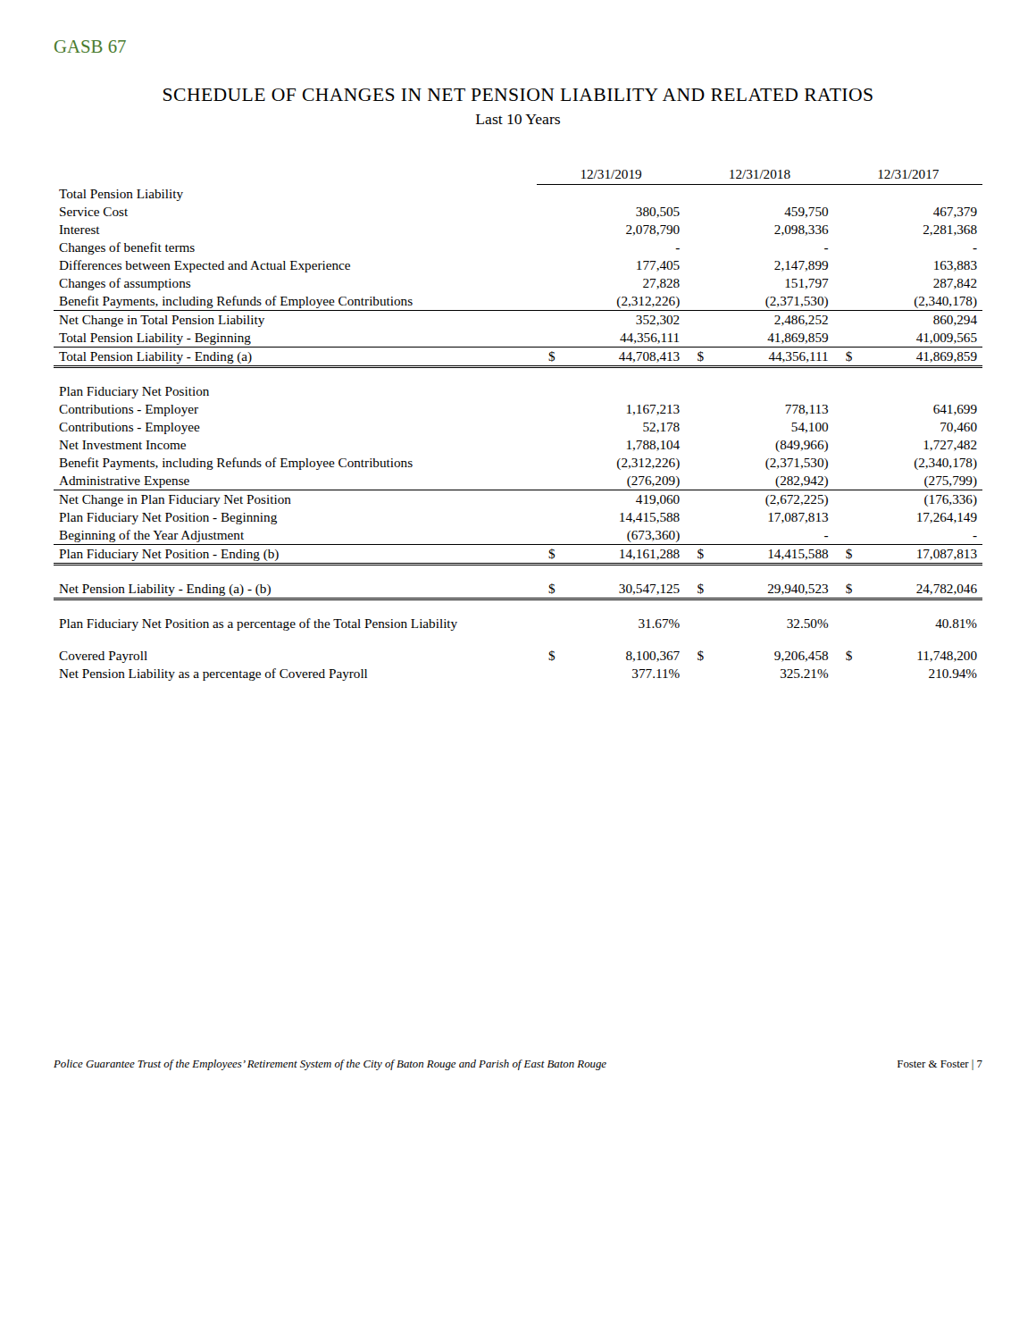GASB 67
SCHEDULE OF CHANGES IN NET PENSION LIABILITY AND RELATED RATIOS
Last 10 Years
| | 12/31/2019 | 12/31/2018 | 12/31/2017 |
| --- | --- | --- | --- |
| Total Pension Liability | | | | | | |
| Service Cost | | 380,505 | | 459,750 | | 467,379 |
| Interest | | 2,078,790 | | 2,098,336 | | 2,281,368 |
| Changes of benefit terms | | - | | - | | - |
| Differences between Expected and Actual Experience | | 177,405 | | 2,147,899 | | 163,883 |
| Changes of assumptions | | 27,828 | | 151,797 | | 287,842 |
| Benefit Payments, including Refunds of Employee Contributions | | (2,312,226) | | (2,371,530) | | (2,340,178) |
| Net Change in Total Pension Liability | | 352,302 | | 2,486,252 | | 860,294 |
| Total Pension Liability - Beginning | | 44,356,111 | | 41,869,859 | | 41,009,565 |
| Total Pension Liability - Ending (a) | $ | 44,708,413 | $ | 44,356,111 | $ | 41,869,859 |
| Plan Fiduciary Net Position | | | | | | |
| Contributions - Employer | | 1,167,213 | | 778,113 | | 641,699 |
| Contributions - Employee | | 52,178 | | 54,100 | | 70,460 |
| Net Investment Income | | 1,788,104 | | (849,966) | | 1,727,482 |
| Benefit Payments, including Refunds of Employee Contributions | | (2,312,226) | | (2,371,530) | | (2,340,178) |
| Administrative Expense | | (276,209) | | (282,942) | | (275,799) |
| Net Change in Plan Fiduciary Net Position | | 419,060 | | (2,672,225) | | (176,336) |
| Plan Fiduciary Net Position - Beginning | | 14,415,588 | | 17,087,813 | | 17,264,149 |
| Beginning of the Year Adjustment | | (673,360) | | - | | - |
| Plan Fiduciary Net Position - Ending (b) | $ | 14,161,288 | $ | 14,415,588 | $ | 17,087,813 |
| Net Pension Liability - Ending (a) - (b) | $ | 30,547,125 | $ | 29,940,523 | $ | 24,782,046 |
| Plan Fiduciary Net Position as a percentage of the Total Pension Liability | | 31.67% | | 32.50% | | 40.81% |
| Covered Payroll | $ | 8,100,367 | $ | 9,206,458 | $ | 11,748,200 |
| Net Pension Liability as a percentage of Covered Payroll | | 377.11% | | 325.21% | | 210.94% |
Police Guarantee Trust of the Employees’ Retirement System of the City of Baton Rouge and Parish of East Baton Rouge Foster & Foster | 7